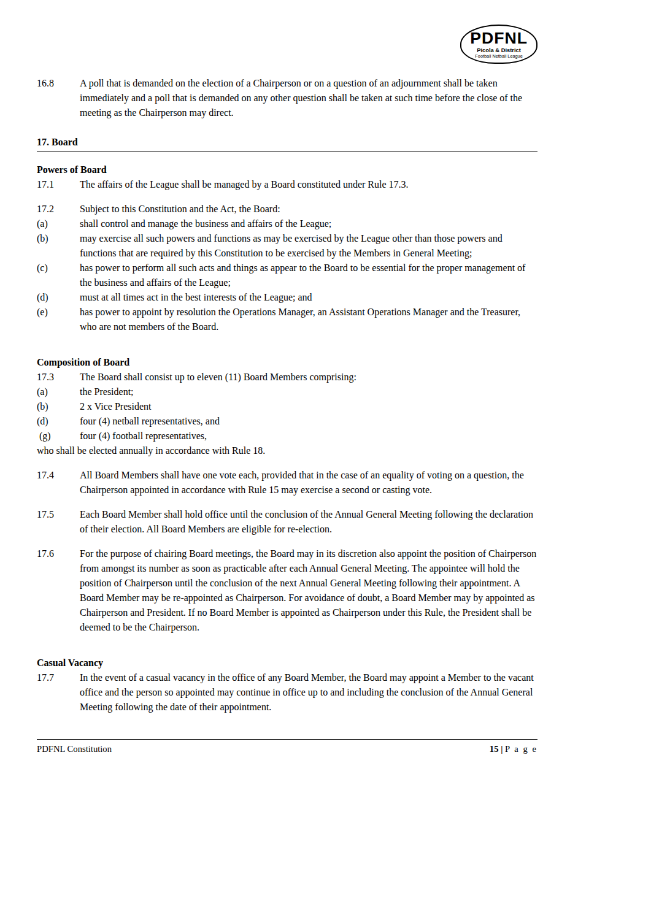PDFNL
Picola & District
Football Netball League
16.8
A poll that is demanded on the election of a Chairperson or on a question of an adjournment shall be taken immediately and a poll that is demanded on any other question shall be taken at such time before the close of the meeting as the Chairperson may direct.
17. Board
Powers of Board
17.1
The affairs of the League shall be managed by a Board constituted under Rule 17.3.
17.2
Subject to this Constitution and the Act, the Board:
(a)
shall control and manage the business and affairs of the League;
(b)
may exercise all such powers and functions as may be exercised by the League other than those powers and functions that are required by this Constitution to be exercised by the Members in General Meeting;
(c)
has power to perform all such acts and things as appear to the Board to be essential for the proper management of the business and affairs of the League;
(d)
must at all times act in the best interests of the League; and
(e)
has power to appoint by resolution the Operations Manager, an Assistant Operations Manager and the Treasurer, who are not members of the Board.
Composition of Board
17.3
The Board shall consist up to eleven (11) Board Members comprising:
(a)
the President;
(b)
2 x Vice President
(d)
four (4) netball representatives, and
(g)
four (4) football representatives,
who shall be elected annually in accordance with Rule 18.
17.4
All Board Members shall have one vote each, provided that in the case of an equality of voting on a question, the Chairperson appointed in accordance with Rule 15 may exercise a second or casting vote.
17.5
Each Board Member shall hold office until the conclusion of the Annual General Meeting following the declaration of their election. All Board Members are eligible for re-election.
17.6
For the purpose of chairing Board meetings, the Board may in its discretion also appoint the position of Chairperson from amongst its number as soon as practicable after each Annual General Meeting. The appointee will hold the position of Chairperson until the conclusion of the next Annual General Meeting following their appointment. A Board Member may be re-appointed as Chairperson. For avoidance of doubt, a Board Member may by appointed as Chairperson and President. If no Board Member is appointed as Chairperson under this Rule, the President shall be deemed to be the Chairperson.
Casual Vacancy
17.7
In the event of a casual vacancy in the office of any Board Member, the Board may appoint a Member to the vacant office and the person so appointed may continue in office up to and including the conclusion of the Annual General Meeting following the date of their appointment.
PDFNL Constitution
15 | P a g e